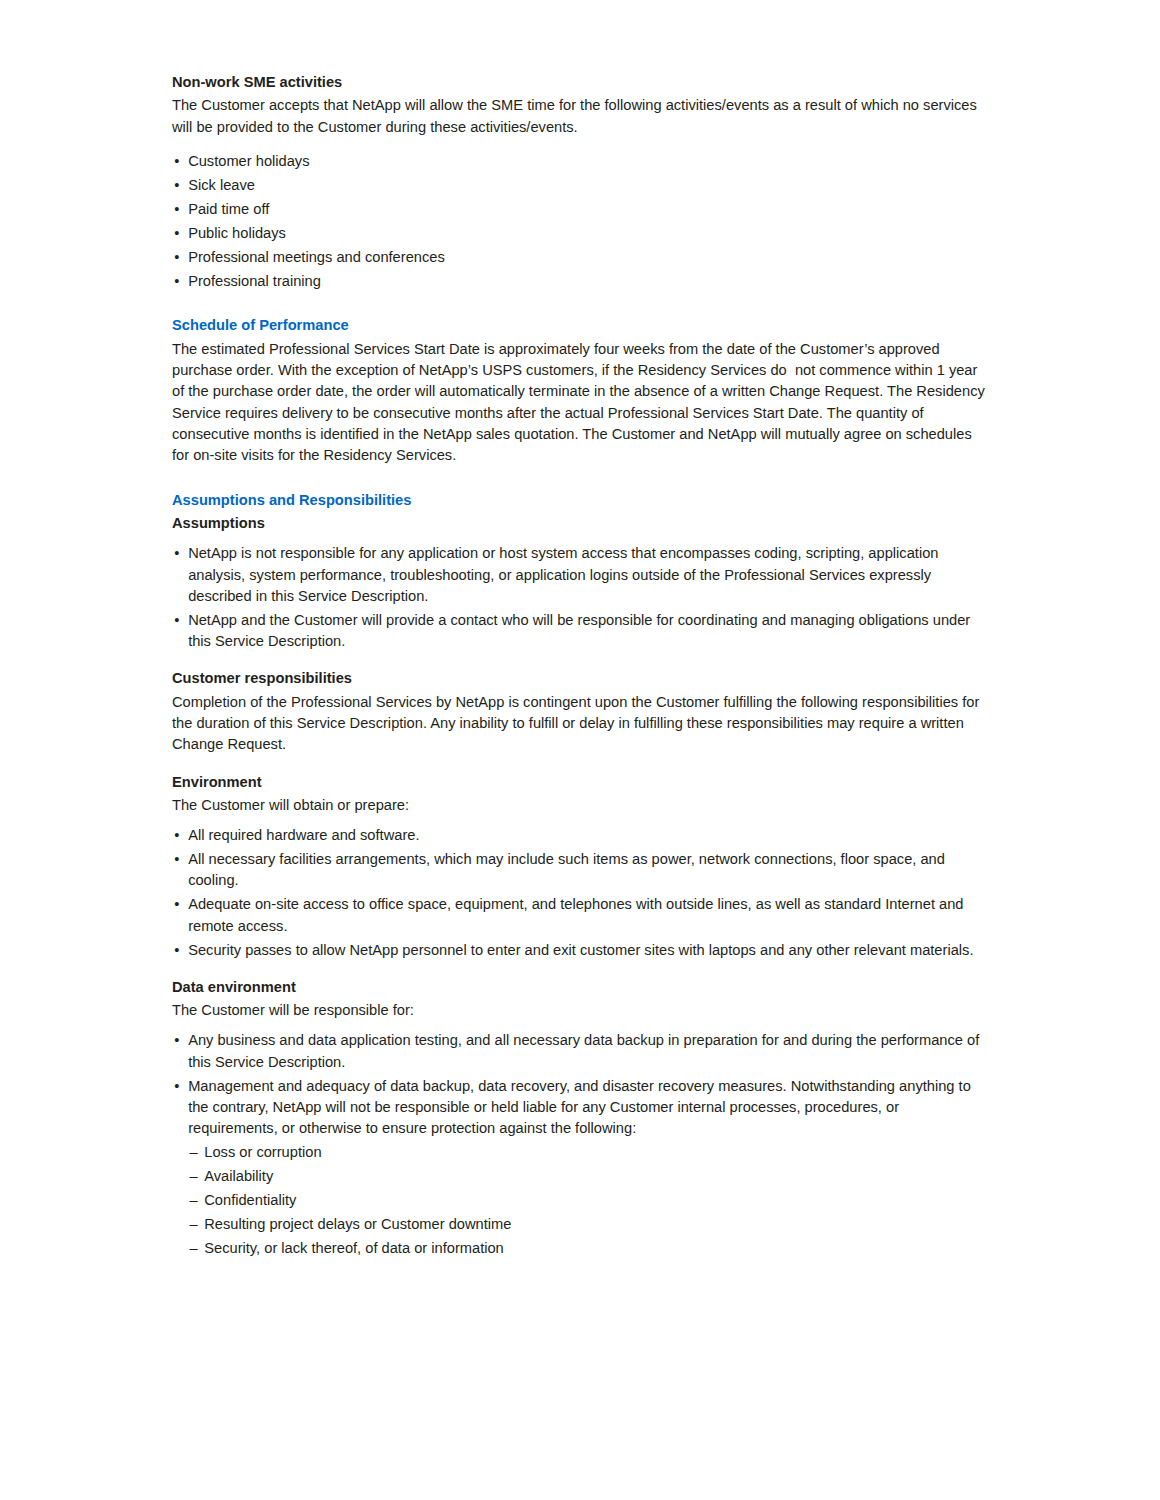Non-work SME activities
The Customer accepts that NetApp will allow the SME time for the following activities/events as a result of which no services will be provided to the Customer during these activities/events.
Customer holidays
Sick leave
Paid time off
Public holidays
Professional meetings and conferences
Professional training
Schedule of Performance
The estimated Professional Services Start Date is approximately four weeks from the date of the Customer’s approved purchase order. With the exception of NetApp’s USPS customers, if the Residency Services do not commence within 1 year of the purchase order date, the order will automatically terminate in the absence of a written Change Request. The Residency Service requires delivery to be consecutive months after the actual Professional Services Start Date. The quantity of consecutive months is identified in the NetApp sales quotation. The Customer and NetApp will mutually agree on schedules for on-site visits for the Residency Services.
Assumptions and Responsibilities
Assumptions
NetApp is not responsible for any application or host system access that encompasses coding, scripting, application analysis, system performance, troubleshooting, or application logins outside of the Professional Services expressly described in this Service Description.
NetApp and the Customer will provide a contact who will be responsible for coordinating and managing obligations under this Service Description.
Customer responsibilities
Completion of the Professional Services by NetApp is contingent upon the Customer fulfilling the following responsibilities for the duration of this Service Description. Any inability to fulfill or delay in fulfilling these responsibilities may require a written Change Request.
Environment
The Customer will obtain or prepare:
All required hardware and software.
All necessary facilities arrangements, which may include such items as power, network connections, floor space, and cooling.
Adequate on-site access to office space, equipment, and telephones with outside lines, as well as standard Internet and remote access.
Security passes to allow NetApp personnel to enter and exit customer sites with laptops and any other relevant materials.
Data environment
The Customer will be responsible for:
Any business and data application testing, and all necessary data backup in preparation for and during the performance of this Service Description.
Management and adequacy of data backup, data recovery, and disaster recovery measures. Notwithstanding anything to the contrary, NetApp will not be responsible or held liable for any Customer internal processes, procedures, or requirements, or otherwise to ensure protection against the following:
Loss or corruption
Availability
Confidentiality
Resulting project delays or Customer downtime
Security, or lack thereof, of data or information